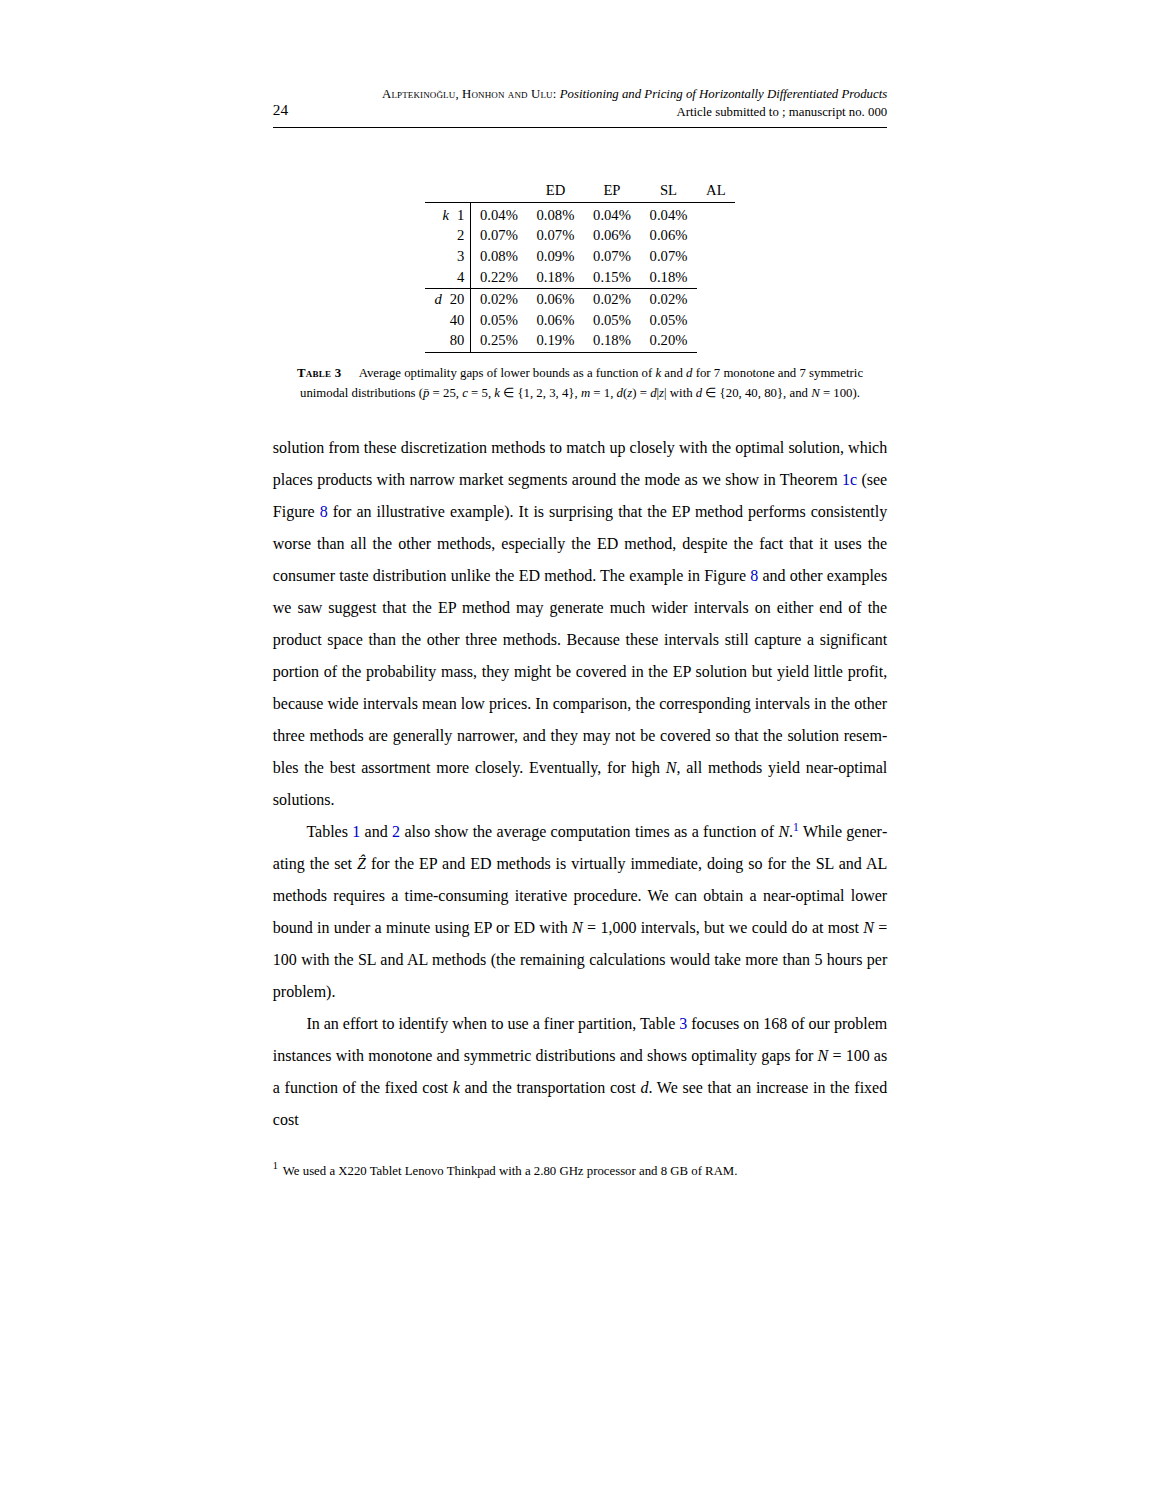24
Alptekinoğlu, Honhon and Ulu: Positioning and Pricing of Horizontally Differentiated Products
Article submitted to ; manuscript no. 000
| | | ED | EP | SL | AL |
| --- | --- | --- | --- | --- | --- |
| k 1 | 0.04% | 0.08% | 0.04% | 0.04% |
| 2 | 0.07% | 0.07% | 0.06% | 0.06% |
| 3 | 0.08% | 0.09% | 0.07% | 0.07% |
| 4 | 0.22% | 0.18% | 0.15% | 0.18% |
| d 20 | 0.02% | 0.06% | 0.02% | 0.02% |
| 40 | 0.05% | 0.06% | 0.05% | 0.05% |
| 80 | 0.25% | 0.19% | 0.18% | 0.20% |
Table 3 Average optimality gaps of lower bounds as a function of k and d for 7 monotone and 7 symmetric unimodal distributions (p̄ = 25, c = 5, k ∈ {1, 2, 3, 4}, m = 1, d(z) = d|z| with d ∈ {20, 40, 80}, and N = 100).
solution from these discretization methods to match up closely with the optimal solution, which places products with narrow market segments around the mode as we show in Theorem 1c (see Figure 8 for an illustrative example). It is surprising that the EP method performs consistently worse than all the other methods, especially the ED method, despite the fact that it uses the consumer taste distribution unlike the ED method. The example in Figure 8 and other examples we saw suggest that the EP method may generate much wider intervals on either end of the product space than the other three methods. Because these intervals still capture a significant portion of the probability mass, they might be covered in the EP solution but yield little profit, because wide intervals mean low prices. In comparison, the corresponding intervals in the other three methods are generally narrower, and they may not be covered so that the solution resembles the best assortment more closely. Eventually, for high N, all methods yield near-optimal solutions.
Tables 1 and 2 also show the average computation times as a function of N.1 While generating the set Ẑ for the EP and ED methods is virtually immediate, doing so for the SL and AL methods requires a time-consuming iterative procedure. We can obtain a near-optimal lower bound in under a minute using EP or ED with N = 1,000 intervals, but we could do at most N = 100 with the SL and AL methods (the remaining calculations would take more than 5 hours per problem).
In an effort to identify when to use a finer partition, Table 3 focuses on 168 of our problem instances with monotone and symmetric distributions and shows optimality gaps for N = 100 as a function of the fixed cost k and the transportation cost d. We see that an increase in the fixed cost
1 We used a X220 Tablet Lenovo Thinkpad with a 2.80 GHz processor and 8 GB of RAM.